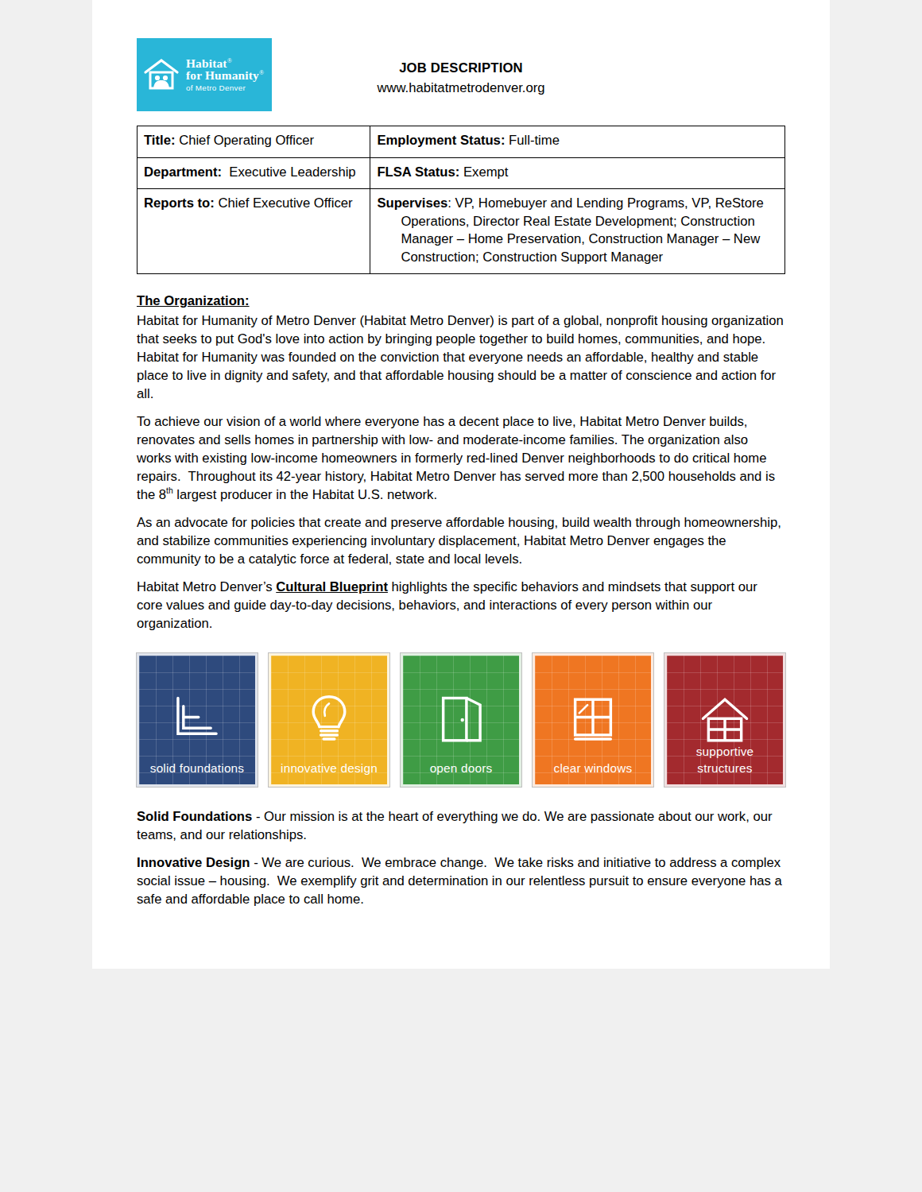Habitat®
for Humanity® of Metro Denver
JOB DESCRIPTION www.habitatmetrodenver.org
| Title: Chief Operating Officer | Employment Status: Full-time |
| Department: Executive Leadership | FLSA Status: Exempt |
| Reports to: Chief Executive Officer | Supervises : VP, Homebuyer and Lending Programs, VP, ReStore Operations, Director Real Estate Development; Construction Manager – Home Preservation, Construction Manager – New Construction; Construction Support Manager |
The Organization:
Habitat for Humanity of Metro Denver (Habitat Metro Denver) is part of a global, nonprofit housing organization that seeks to put God's love into action by bringing people together to build homes, communities, and hope. Habitat for Humanity was founded on the conviction that everyone needs an affordable, healthy and stable place to live in dignity and safety, and that affordable housing should be a matter of conscience and action for all.
To achieve our vision of a world where everyone has a decent place to live, Habitat Metro Denver builds, renovates and sells homes in partnership with low- and moderate-income families. The organization also works with existing low-income homeowners in formerly red-lined Denver neighborhoods to do critical home repairs. Throughout its 42-year history, Habitat Metro Denver has served more than 2,500 households and is the 8th largest producer in the Habitat U.S. network.
As an advocate for policies that create and preserve affordable housing, build wealth through homeownership, and stabilize communities experiencing involuntary displacement, Habitat Metro Denver engages the community to be a catalytic force at federal, state and local levels.
Habitat Metro Denver’s Cultural Blueprint highlights the specific behaviors and mindsets that support our core values and guide day-to-day decisions, behaviors, and interactions of every person within our organization.
solid foundations
innovative design
open doors
clear windows
supportive structures
Solid Foundations - Our mission is at the heart of everything we do. We are passionate about our work, our teams, and our relationships.
Innovative Design - We are curious. We embrace change. We take risks and initiative to address a complex social issue – housing. We exemplify grit and determination in our relentless pursuit to ensure everyone has a safe and affordable place to call home.